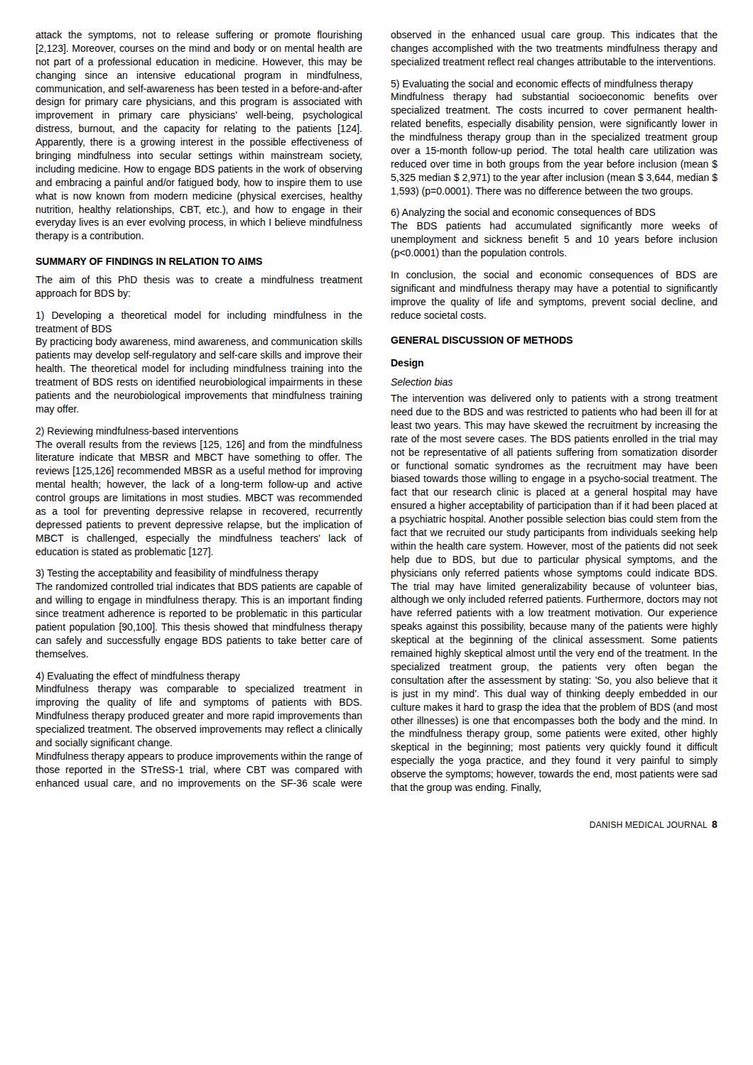attack the symptoms, not to release suffering or promote flourishing [2,123]. Moreover, courses on the mind and body or on mental health are not part of a professional education in medicine. However, this may be changing since an intensive educational program in mindfulness, communication, and self-awareness has been tested in a before-and-after design for primary care physicians, and this program is associated with improvement in primary care physicians' well-being, psychological distress, burnout, and the capacity for relating to the patients [124]. Apparently, there is a growing interest in the possible effectiveness of bringing mindfulness into secular settings within mainstream society, including medicine. How to engage BDS patients in the work of observing and embracing a painful and/or fatigued body, how to inspire them to use what is now known from modern medicine (physical exercises, healthy nutrition, healthy relationships, CBT, etc.), and how to engage in their everyday lives is an ever evolving process, in which I believe mindfulness therapy is a contribution.
Summary of findings in relation to aims
The aim of this PhD thesis was to create a mindfulness treatment approach for BDS by:
1) Developing a theoretical model for including mindfulness in the treatment of BDS
By practicing body awareness, mind awareness, and communication skills patients may develop self-regulatory and self-care skills and improve their health. The theoretical model for including mindfulness training into the treatment of BDS rests on identified neurobiological impairments in these patients and the neurobiological improvements that mindfulness training may offer.
2) Reviewing mindfulness-based interventions
The overall results from the reviews [125, 126] and from the mindfulness literature indicate that MBSR and MBCT have something to offer. The reviews [125,126] recommended MBSR as a useful method for improving mental health; however, the lack of a long-term follow-up and active control groups are limitations in most studies. MBCT was recommended as a tool for preventing depressive relapse in recovered, recurrently depressed patients to prevent depressive relapse, but the implication of MBCT is challenged, especially the mindfulness teachers' lack of education is stated as problematic [127].
3) Testing the acceptability and feasibility of mindfulness therapy
The randomized controlled trial indicates that BDS patients are capable of and willing to engage in mindfulness therapy. This is an important finding since treatment adherence is reported to be problematic in this particular patient population [90,100]. This thesis showed that mindfulness therapy can safely and successfully engage BDS patients to take better care of themselves.
4) Evaluating the effect of mindfulness therapy
Mindfulness therapy was comparable to specialized treatment in improving the quality of life and symptoms of patients with BDS. Mindfulness therapy produced greater and more rapid improvements than specialized treatment. The observed improvements may reflect a clinically and socially significant change.
Mindfulness therapy appears to produce improvements within the range of those reported in the STreSS-1 trial, where CBT was compared with enhanced usual care, and no improvements on the SF-36 scale were observed in the enhanced usual care group. This indicates that the changes accomplished with the two treatments mindfulness therapy and specialized treatment reflect real changes attributable to the interventions.
5) Evaluating the social and economic effects of mindfulness therapy
Mindfulness therapy had substantial socioeconomic benefits over specialized treatment. The costs incurred to cover permanent health-related benefits, especially disability pension, were significantly lower in the mindfulness therapy group than in the specialized treatment group over a 15-month follow-up period. The total health care utilization was reduced over time in both groups from the year before inclusion (mean $ 5,325 median $ 2,971) to the year after inclusion (mean $ 3,644, median $ 1,593) (p=0.0001). There was no difference between the two groups.
6) Analyzing the social and economic consequences of BDS
The BDS patients had accumulated significantly more weeks of unemployment and sickness benefit 5 and 10 years before inclusion (p<0.0001) than the population controls.
In conclusion, the social and economic consequences of BDS are significant and mindfulness therapy may have a potential to significantly improve the quality of life and symptoms, prevent social decline, and reduce societal costs.
General discussion of methods
Design
Selection bias
The intervention was delivered only to patients with a strong treatment need due to the BDS and was restricted to patients who had been ill for at least two years. This may have skewed the recruitment by increasing the rate of the most severe cases. The BDS patients enrolled in the trial may not be representative of all patients suffering from somatization disorder or functional somatic syndromes as the recruitment may have been biased towards those willing to engage in a psycho-social treatment. The fact that our research clinic is placed at a general hospital may have ensured a higher acceptability of participation than if it had been placed at a psychiatric hospital. Another possible selection bias could stem from the fact that we recruited our study participants from individuals seeking help within the health care system. However, most of the patients did not seek help due to BDS, but due to particular physical symptoms, and the physicians only referred patients whose symptoms could indicate BDS. The trial may have limited generalizability because of volunteer bias, although we only included referred patients. Furthermore, doctors may not have referred patients with a low treatment motivation. Our experience speaks against this possibility, because many of the patients were highly skeptical at the beginning of the clinical assessment. Some patients remained highly skeptical almost until the very end of the treatment. In the specialized treatment group, the patients very often began the consultation after the assessment by stating: 'So, you also believe that it is just in my mind'. This dual way of thinking deeply embedded in our culture makes it hard to grasp the idea that the problem of BDS (and most other illnesses) is one that encompasses both the body and the mind. In the mindfulness therapy group, some patients were exited, other highly skeptical in the beginning; most patients very quickly found it difficult especially the yoga practice, and they found it very painful to simply observe the symptoms; however, towards the end, most patients were sad that the group was ending. Finally,
DANISH MEDICAL JOURNAL8